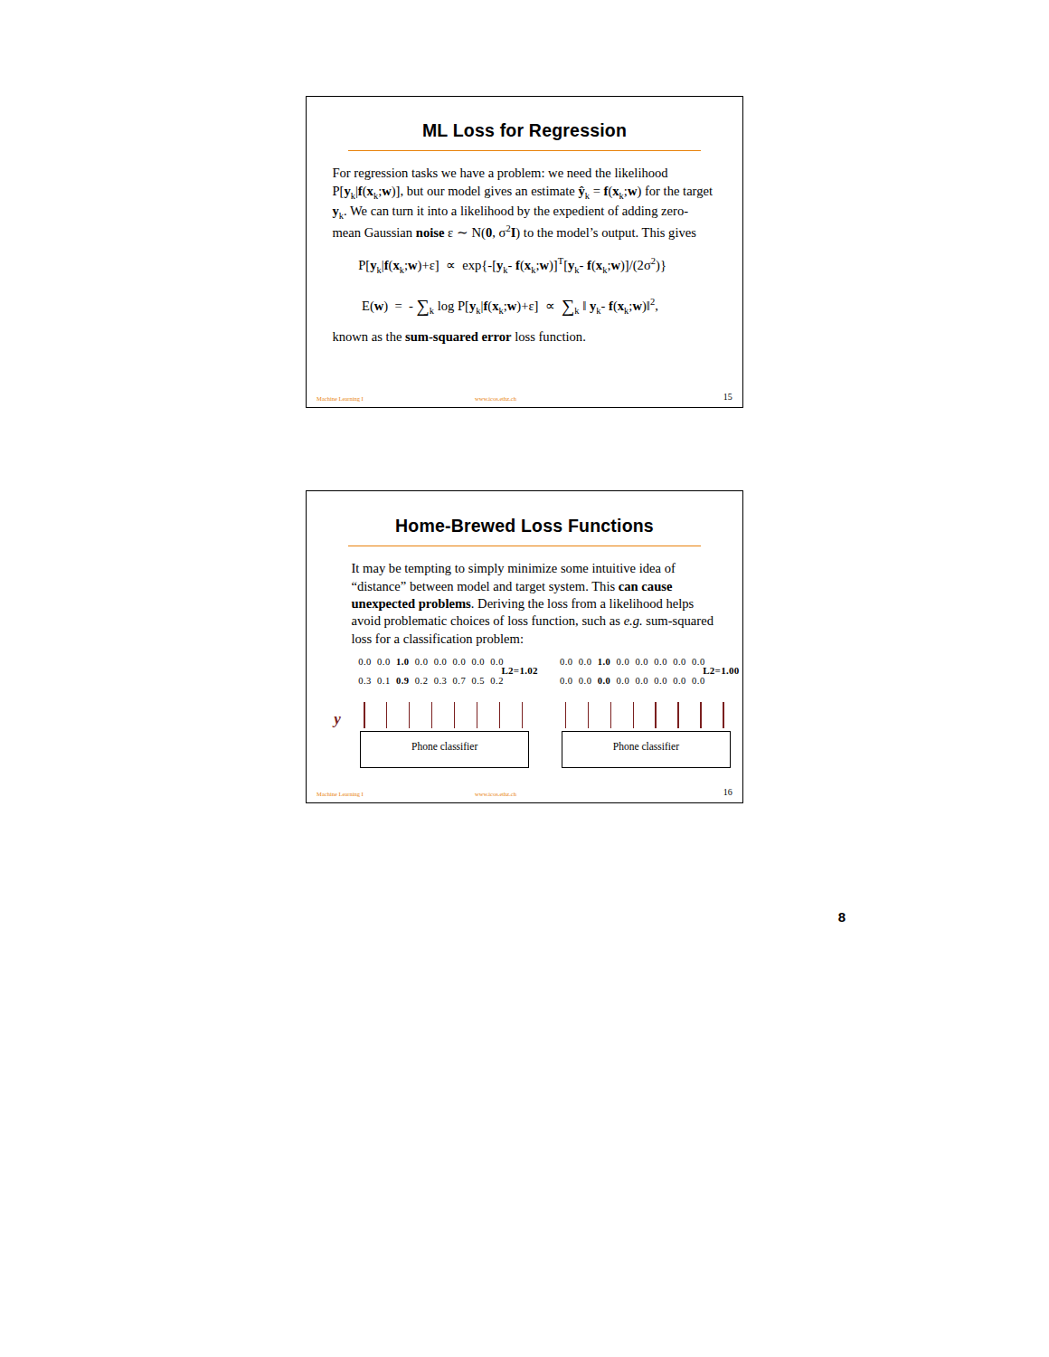ML Loss for Regression
For regression tasks we have a problem: we need the likelihood P[yk|f(xk;w)], but our model gives an estimate ŷk = f(xk;w) for the target yk. We can turn it into a likelihood by the expedient of adding zero-mean Gaussian noise ε ∼ N(0, σ2I) to the model’s output. This gives
P[yk|f(xk;w)+ε] ∝ exp{-[yk- f(xk;w)]T[yk- f(xk;w)]/(2σ2)}
E(w) = - ∑k log P[yk|f(xk;w)+ε] ∝ ∑k ‖ yk- f(xk;w)‖2,
known as the sum-squared error loss function.
Machine Learning I www.icos.ethz.ch 15
Home-Brewed Loss Functions
It may be tempting to simply minimize some intuitive idea of “distance” between model and target system. This can cause unexpected problems. Deriving the loss from a likelihood helps avoid problematic choices of loss function, such as e.g. sum-squared loss for a classification problem:
y
0.0 0.0 1.0 0.0 0.0 0.0 0.0 0.0
L2=1.02
0.3 0.1 0.9 0.2 0.3 0.7 0.5 0.2
Phone classifier
0.0 0.0 1.0 0.0 0.0 0.0 0.0 0.0
L2=1.00
0.0 0.0 0.0 0.0 0.0 0.0 0.0 0.0
Phone classifier
Machine Learning I www.icos.ethz.ch 16
8